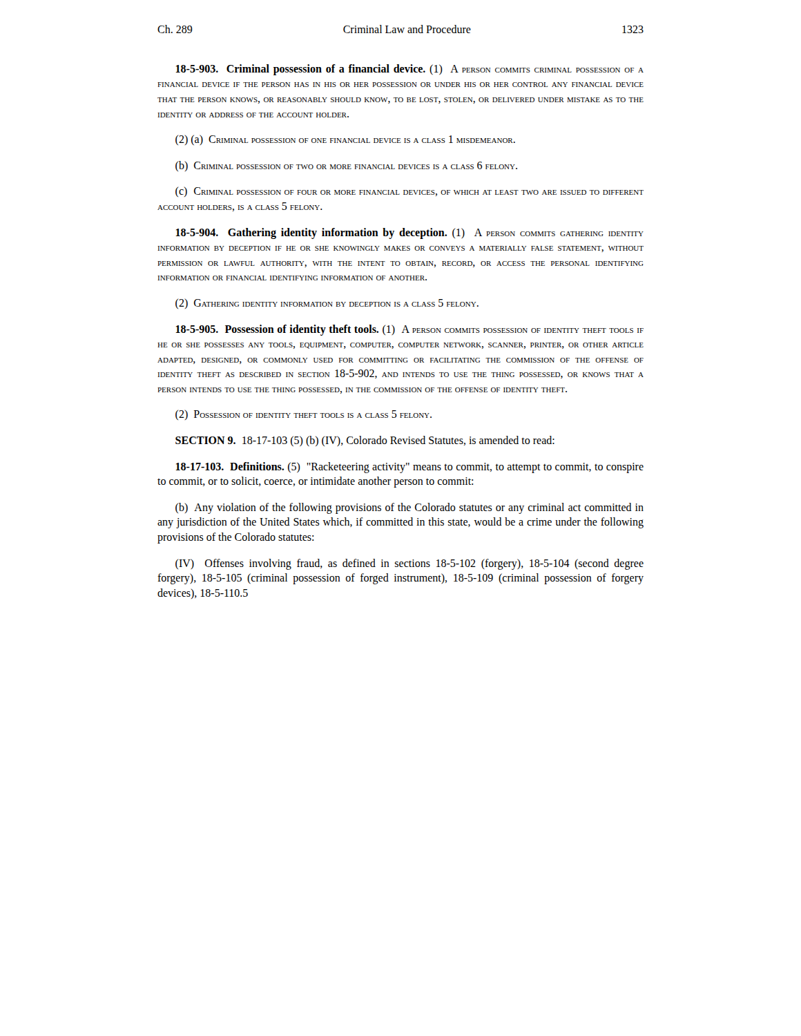Ch. 289 Criminal Law and Procedure 1323
18-5-903. Criminal possession of a financial device. (1) A person commits criminal possession of a financial device if the person has in his or her possession or under his or her control any financial device that the person knows, or reasonably should know, to be lost, stolen, or delivered under mistake as to the identity or address of the account holder.
(2) (a) Criminal possession of one financial device is a class 1 misdemeanor.
(b) Criminal possession of two or more financial devices is a class 6 felony.
(c) Criminal possession of four or more financial devices, of which at least two are issued to different account holders, is a class 5 felony.
18-5-904. Gathering identity information by deception. (1) A person commits gathering identity information by deception if he or she knowingly makes or conveys a materially false statement, without permission or lawful authority, with the intent to obtain, record, or access the personal identifying information or financial identifying information of another.
(2) Gathering identity information by deception is a class 5 felony.
18-5-905. Possession of identity theft tools. (1) A person commits possession of identity theft tools if he or she possesses any tools, equipment, computer, computer network, scanner, printer, or other article adapted, designed, or commonly used for committing or facilitating the commission of the offense of identity theft as described in section 18-5-902, and intends to use the thing possessed, or knows that a person intends to use the thing possessed, in the commission of the offense of identity theft.
(2) Possession of identity theft tools is a class 5 felony.
SECTION 9. 18-17-103 (5) (b) (IV), Colorado Revised Statutes, is amended to read:
18-17-103. Definitions. (5) "Racketeering activity" means to commit, to attempt to commit, to conspire to commit, or to solicit, coerce, or intimidate another person to commit:
(b) Any violation of the following provisions of the Colorado statutes or any criminal act committed in any jurisdiction of the United States which, if committed in this state, would be a crime under the following provisions of the Colorado statutes:
(IV) Offenses involving fraud, as defined in sections 18-5-102 (forgery), 18-5-104 (second degree forgery), 18-5-105 (criminal possession of forged instrument), 18-5-109 (criminal possession of forgery devices), 18-5-110.5